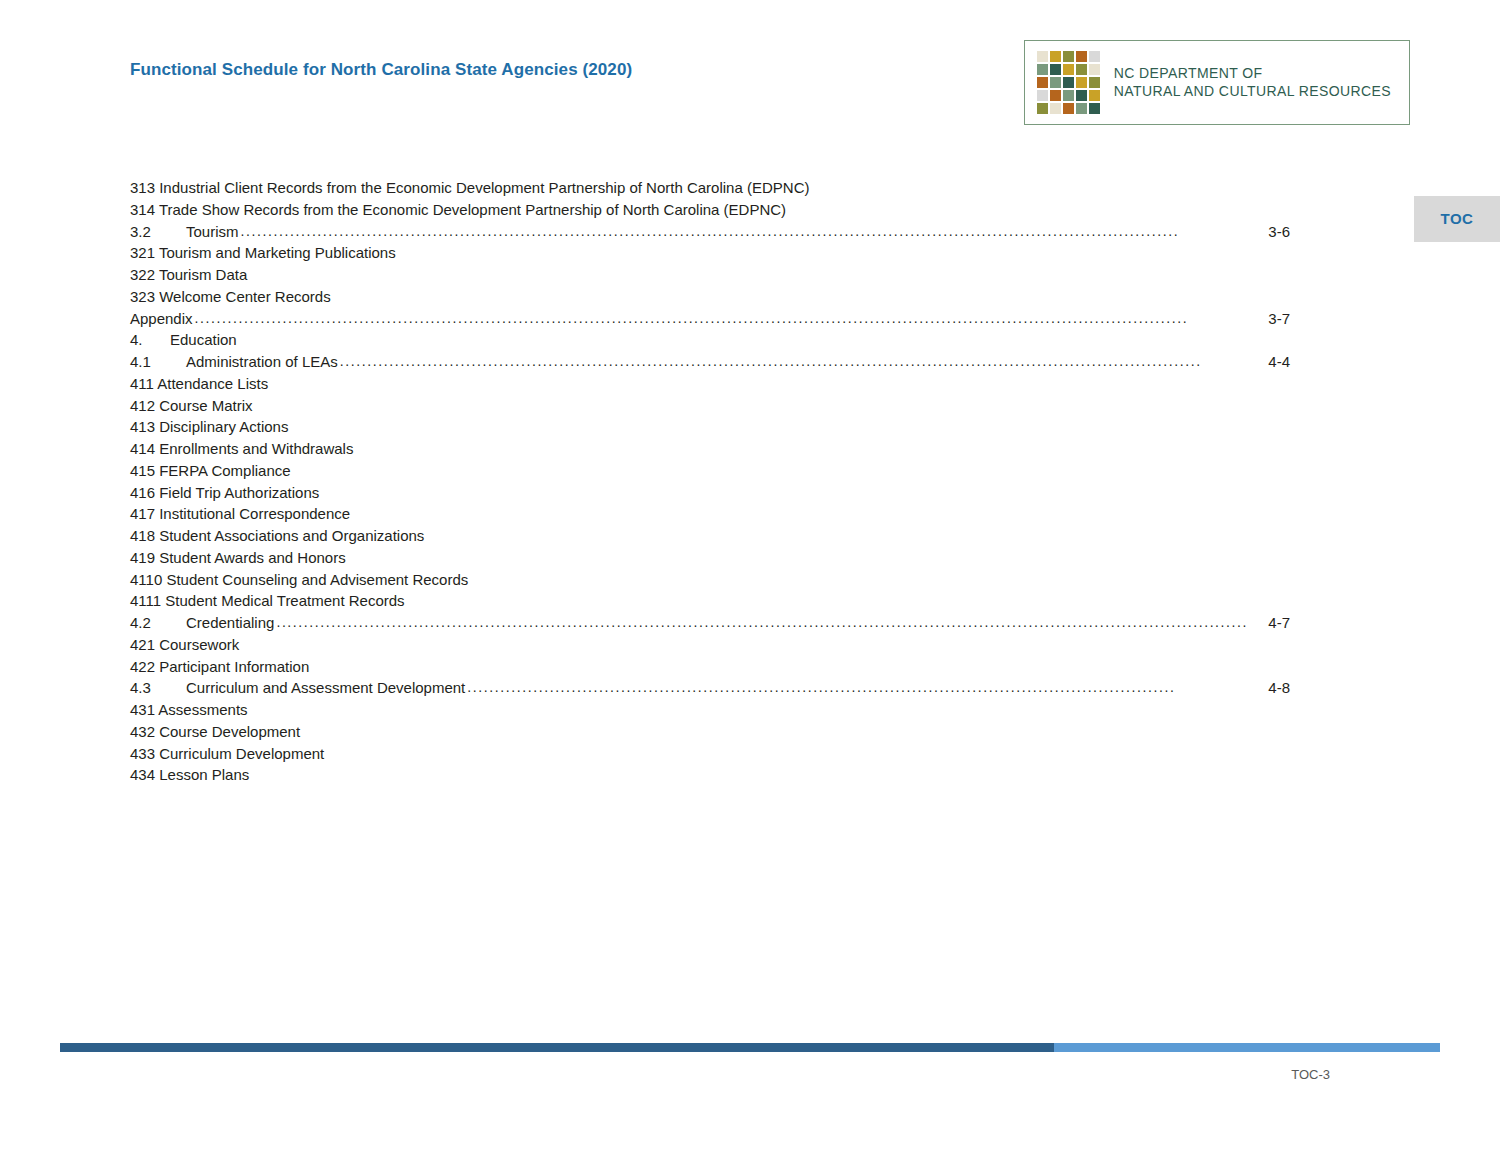Functional Schedule for North Carolina State Agencies (2020)
NC DEPARTMENT OF NATURAL AND CULTURAL RESOURCES
TOC
313 Industrial Client Records from the Economic Development Partnership of North Carolina (EDPNC)
314 Trade Show Records from the Economic Development Partnership of North Carolina (EDPNC)
3.2 Tourism ........................................................................................................................................................................... 3-6
321 Tourism and Marketing Publications
322 Tourism Data
323 Welcome Center Records
Appendix ..................................................................................................................................................................................... 3-7
4. Education
4.1 Administration of LEAs ............................................................................................................................................................. 4-4
411 Attendance Lists
412 Course Matrix
413 Disciplinary Actions
414 Enrollments and Withdrawals
415 FERPA Compliance
416 Field Trip Authorizations
417 Institutional Correspondence
418 Student Associations and Organizations
419 Student Awards and Honors
4110 Student Counseling and Advisement Records
4111 Student Medical Treatment Records
4.2 Credentialing ................................................................................................................................................................................. 4-7
421 Coursework
422 Participant Information
4.3 Curriculum and Assessment Development ................................................................................................................................. 4-8
431 Assessments
432 Course Development
433 Curriculum Development
434 Lesson Plans
TOC-3